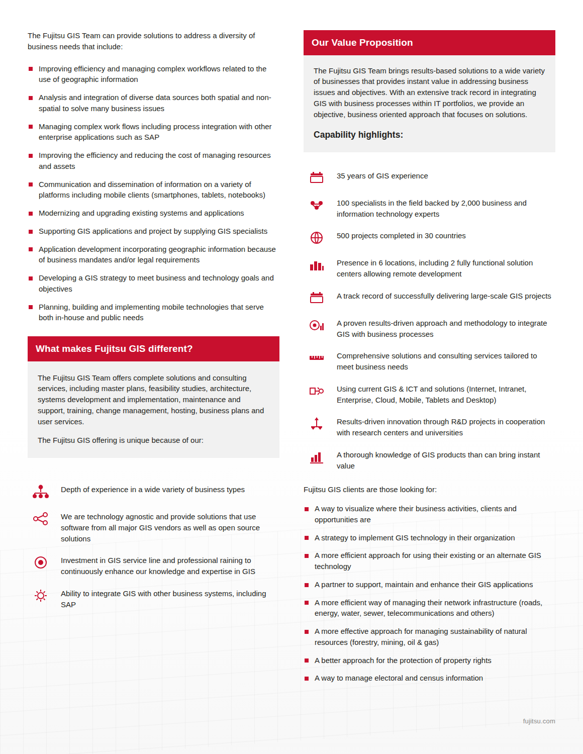The Fujitsu GIS Team can provide solutions to address a diversity of business needs that include:
Improving efficiency and managing complex workflows related to the use of geographic information
Analysis and integration of diverse data sources both spatial and non-spatial to solve many business issues
Managing complex work flows including process integration with other enterprise applications such as SAP
Improving the efficiency and reducing the cost of managing resources and assets
Communication and dissemination of information on a variety of platforms including mobile clients (smartphones, tablets, notebooks)
Modernizing and upgrading existing systems and applications
Supporting GIS applications and project by supplying GIS specialists
Application development incorporating geographic information because of business mandates and/or legal requirements
Developing a GIS strategy to meet business and technology goals and objectives
Planning, building and implementing mobile technologies that serve both in-house and public needs
What makes Fujitsu GIS different?
The Fujitsu GIS Team offers complete solutions and consulting services, including master plans, feasibility studies, architecture, systems development and implementation, maintenance and support, training, change management, hosting, business plans and user services.
The Fujitsu GIS offering is unique because of our:
Depth of experience in a wide variety of business types
We are technology agnostic and provide solutions that use software from all major GIS vendors as well as open source solutions
Investment in GIS service line and professional raining to continuously enhance our knowledge and expertise in GIS
Ability to integrate GIS with other business systems, including SAP
Our Value Proposition
The Fujitsu GIS Team brings results-based solutions to a wide variety of businesses that provides instant value in addressing business issues and objectives. With an extensive track record in integrating GIS with business processes within IT portfolios, we provide an objective, business oriented approach that focuses on solutions.
Capability highlights:
35 years of GIS experience
100 specialists in the field backed by 2,000 business and information technology experts
500 projects completed in 30 countries
Presence in 6 locations, including 2 fully functional solution centers allowing remote development
A track record of successfully delivering large-scale GIS projects
A proven results-driven approach and methodology to integrate GIS with business processes
Comprehensive solutions and consulting services tailored to meet business needs
Using current GIS & ICT and solutions (Internet, Intranet, Enterprise, Cloud, Mobile, Tablets and Desktop)
Results-driven innovation through R&D projects in cooperation with research centers and universities
A thorough knowledge of GIS products than can bring instant value
Fujitsu GIS clients are those looking for:
A way to visualize where their business activities, clients and opportunities are
A strategy to implement GIS technology in their organization
A more efficient approach for using their existing or an alternate GIS technology
A partner to support, maintain and enhance their GIS applications
A more efficient way of managing their network infrastructure (roads, energy, water, sewer, telecommunications and others)
A more effective approach for managing sustainability of natural resources (forestry, mining, oil & gas)
A better approach for the protection of property rights
A way to manage electoral and census information
fujitsu.com